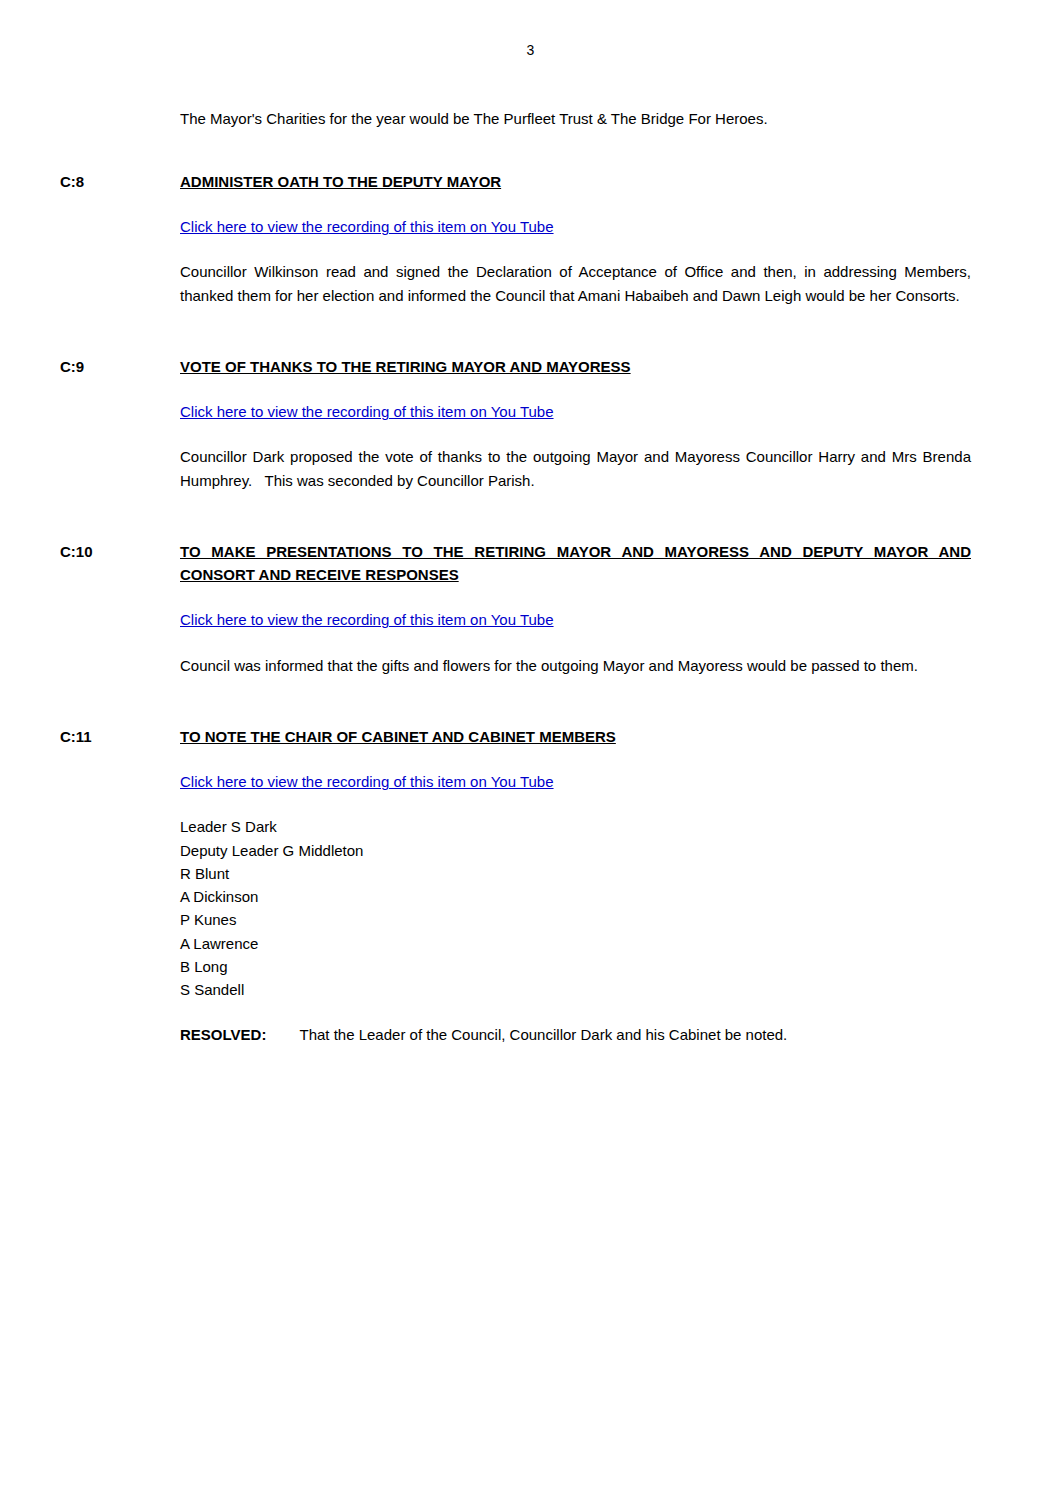3
The Mayor's Charities for the year would be The Purfleet Trust & The Bridge For Heroes.
C:8
Administer Oath to the Deputy Mayor
Click here to view the recording of this item on You Tube
Councillor Wilkinson read and signed the Declaration of Acceptance of Office and then, in addressing Members, thanked them for her election and informed the Council that Amani Habaibeh and Dawn Leigh would be her Consorts.
C:9
Vote of Thanks to the Retiring Mayor and Mayoress
Click here to view the recording of this item on You Tube
Councillor Dark proposed the vote of thanks to the outgoing Mayor and Mayoress Councillor Harry and Mrs Brenda Humphrey. This was seconded by Councillor Parish.
C:10
To make presentations to the retiring Mayor and Mayoress and Deputy Mayor and Consort and receive responses
Click here to view the recording of this item on You Tube
Council was informed that the gifts and flowers for the outgoing Mayor and Mayoress would be passed to them.
C:11
To note the Chair of Cabinet and Cabinet Members
Click here to view the recording of this item on You Tube
Leader S Dark
Deputy Leader G Middleton
R Blunt
A Dickinson
P Kunes
A Lawrence
B Long
S Sandell
RESOLVED: That the Leader of the Council, Councillor Dark and his Cabinet be noted.